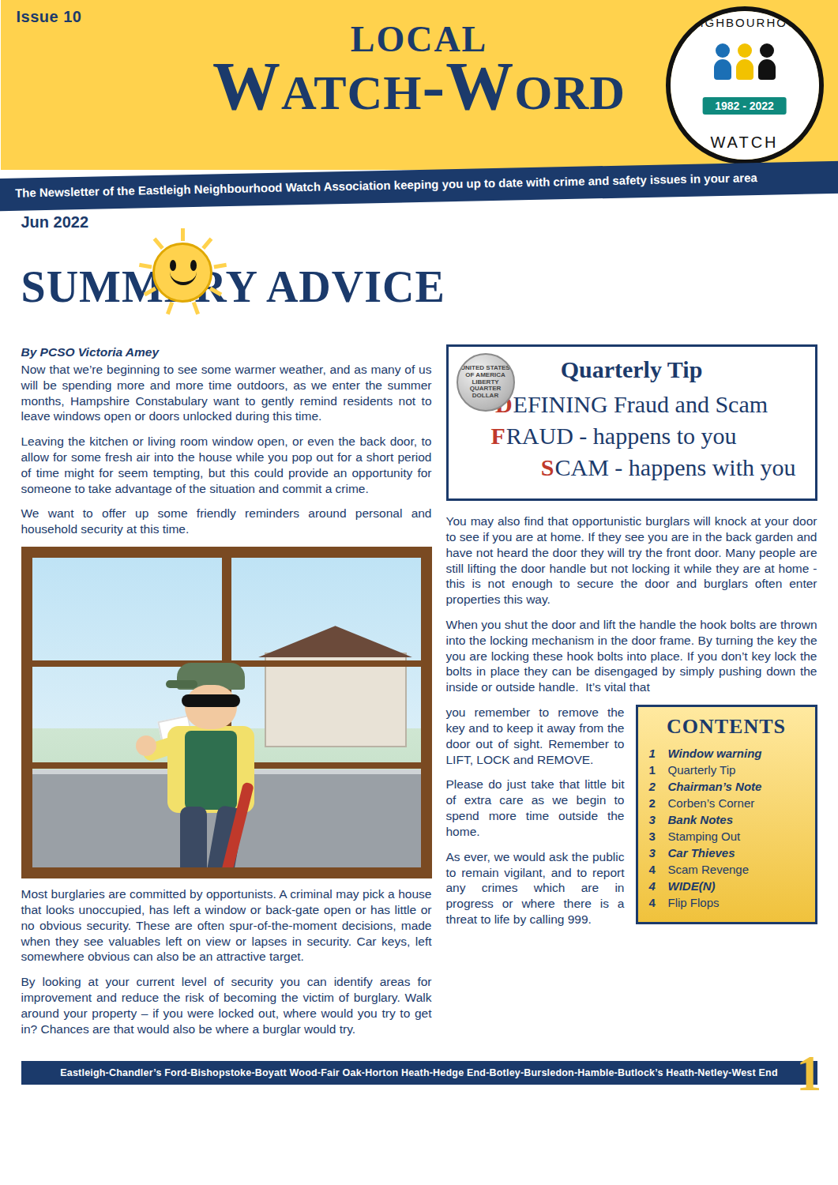Issue 10
LOCAL
WATCH-WORD
NEIGHBOURHOOD
1982 - 2022
WATCH
The Newsletter of the Eastleigh Neighbourhood Watch Association keeping you up to date with crime and safety issues in your area
Jun 2022
SUMMERY ADVICE
By PCSO Victoria Amey
Now that we’re beginning to see some warmer weather, and as many of us will be spending more and more time outdoors, as we enter the summer months, Hampshire Constabulary want to gently remind residents not to leave windows open or doors unlocked during this time.
Leaving the kitchen or living room window open, or even the back door, to allow for some fresh air into the house while you pop out for a short period of time might for seem tempting, but this could provide an opportunity for someone to take advantage of the situation and commit a crime.
We want to offer up some friendly reminders around personal and household security at this time.
Most burglaries are committed by opportunists. A criminal may pick a house that looks unoccupied, has left a window or back-gate open or has little or no obvious security. These are often spur-of-the-moment decisions, made when they see valuables left on view or lapses in security. Car keys, left somewhere obvious can also be an attractive target.
By looking at your current level of security you can identify areas for improvement and reduce the risk of becoming the victim of burglary. Walk around your property – if you were locked out, where would you try to get in? Chances are that would also be where a burglar would try.
UNITED STATES OF AMERICA
LIBERTY
QUARTER DOLLAR
Quarterly Tip
DEFINING Fraud and Scam
FRAUD - happens to you
SCAM - happens with you
You may also find that opportunistic burglars will knock at your door to see if you are at home. If they see you are in the back garden and have not heard the door they will try the front door. Many people are still lifting the door handle but not locking it while they are at home - this is not enough to secure the door and burglars often enter properties this way.
When you shut the door and lift the handle the hook bolts are thrown into the locking mechanism in the door frame. By turning the key the you are locking these hook bolts into place. If you don’t key lock the bolts in place they can be disengaged by simply pushing down the inside or outside handle. It’s vital that
CONTENTS
1 Window warning
1 Quarterly Tip
2 Chairman’s Note
2 Corben’s Corner
3 Bank Notes
3 Stamping Out
3 Car Thieves
4 Scam Revenge
4 WIDE(N)
4 Flip Flops
you remember to remove the key and to keep it away from the door out of sight. Remember to LIFT, LOCK and REMOVE.
Please do just take that little bit of extra care as we begin to spend more time outside the home.
As ever, we would ask the public to remain vigilant, and to report any crimes which are in progress or where there is a threat to life by calling 999.
Eastleigh-Chandler’s Ford-Bishopstoke-Boyatt Wood-Fair Oak-Horton Heath-Hedge End-Botley-Bursledon-Hamble-Butlock’s Heath-Netley-West End 1